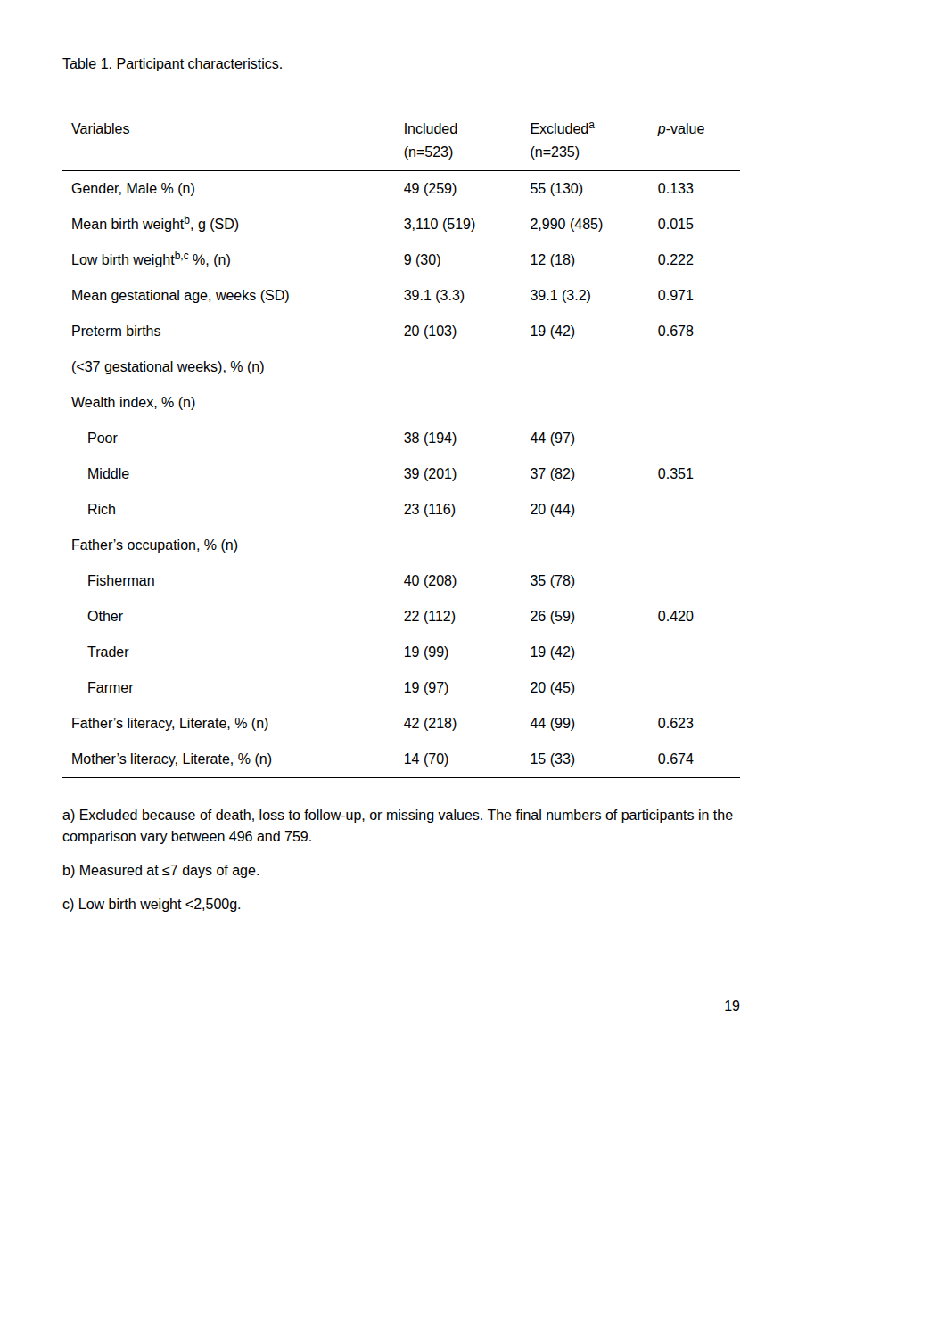Table 1. Participant characteristics.
| Variables | Included | Excluded a | p -value |
| --- | --- | --- | --- |
| | (n=523) | (n=235) | |
| Gender, Male % (n) | 49 (259) | 55 (130) | 0.133 |
| Mean birth weight b , g (SD) | 3,110 (519) | 2,990 (485) | 0.015 |
| Low birth weight b,c %, (n) | 9 (30) | 12 (18) | 0.222 |
| Mean gestational age, weeks (SD) | 39.1 (3.3) | 39.1 (3.2) | 0.971 |
| Preterm births | 20 (103) | 19 (42) | 0.678 |
| (<37 gestational weeks), % (n) | | | |
| Wealth index, % (n) | | | |
| Poor | 38 (194) | 44 (97) | |
| Middle | 39 (201) | 37 (82) | 0.351 |
| Rich | 23 (116) | 20 (44) | |
| Father’s occupation, % (n) | | | |
| Fisherman | 40 (208) | 35 (78) | |
| Other | 22 (112) | 26 (59) | 0.420 |
| Trader | 19 (99) | 19 (42) | |
| Farmer | 19 (97) | 20 (45) | |
| Father’s literacy, Literate, % (n) | 42 (218) | 44 (99) | 0.623 |
| Mother’s literacy, Literate, % (n) | 14 (70) | 15 (33) | 0.674 |
a) Excluded because of death, loss to follow-up, or missing values. The final numbers of participants in the comparison vary between 496 and 759.
b) Measured at ≤7 days of age.
c) Low birth weight <2,500g.
19